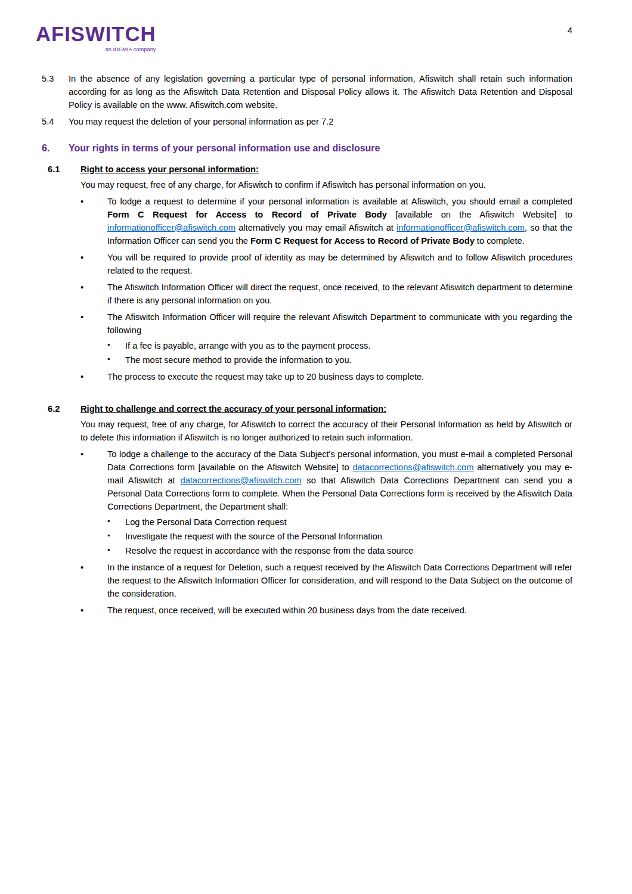AFISWITCH
an IDEMIA company
4
5.3
In the absence of any legislation governing a particular type of personal information, Afiswitch shall retain such information according for as long as the Afiswitch Data Retention and Disposal Policy allows it. The Afiswitch Data Retention and Disposal Policy is available on the www. Afiswitch.com website.
5.4
You may request the deletion of your personal information as per 7.2
6. Your rights in terms of your personal information use and disclosure
6.1
Right to access your personal information:
You may request, free of any charge, for Afiswitch to confirm if Afiswitch has personal information on you.
To lodge a request to determine if your personal information is available at Afiswitch, you should email a completed Form C Request for Access to Record of Private Body [available on the Afiswitch Website] to informationofficer@afiswitch.com alternatively you may email Afiswitch at informationofficer@afiswitch.com, so that the Information Officer can send you the Form C Request for Access to Record of Private Body to complete.
You will be required to provide proof of identity as may be determined by Afiswitch and to follow Afiswitch procedures related to the request.
The Afiswitch Information Officer will direct the request, once received, to the relevant Afiswitch department to determine if there is any personal information on you.
The Afiswitch Information Officer will require the relevant Afiswitch Department to communicate with you regarding the following
If a fee is payable, arrange with you as to the payment process.
The most secure method to provide the information to you.
The process to execute the request may take up to 20 business days to complete.
6.2
Right to challenge and correct the accuracy of your personal information:
You may request, free of any charge, for Afiswitch to correct the accuracy of their Personal Information as held by Afiswitch or to delete this information if Afiswitch is no longer authorized to retain such information.
To lodge a challenge to the accuracy of the Data Subject's personal information, you must e-mail a completed Personal Data Corrections form [available on the Afiswitch Website] to datacorrections@afiswitch.com alternatively you may e-mail Afiswitch at datacorrections@afiswitch.com so that Afiswitch Data Corrections Department can send you a Personal Data Corrections form to complete. When the Personal Data Corrections form is received by the Afiswitch Data Corrections Department, the Department shall:
Log the Personal Data Correction request
Investigate the request with the source of the Personal Information
Resolve the request in accordance with the response from the data source
In the instance of a request for Deletion, such a request received by the Afiswitch Data Corrections Department will refer the request to the Afiswitch Information Officer for consideration, and will respond to the Data Subject on the outcome of the consideration.
The request, once received, will be executed within 20 business days from the date received.